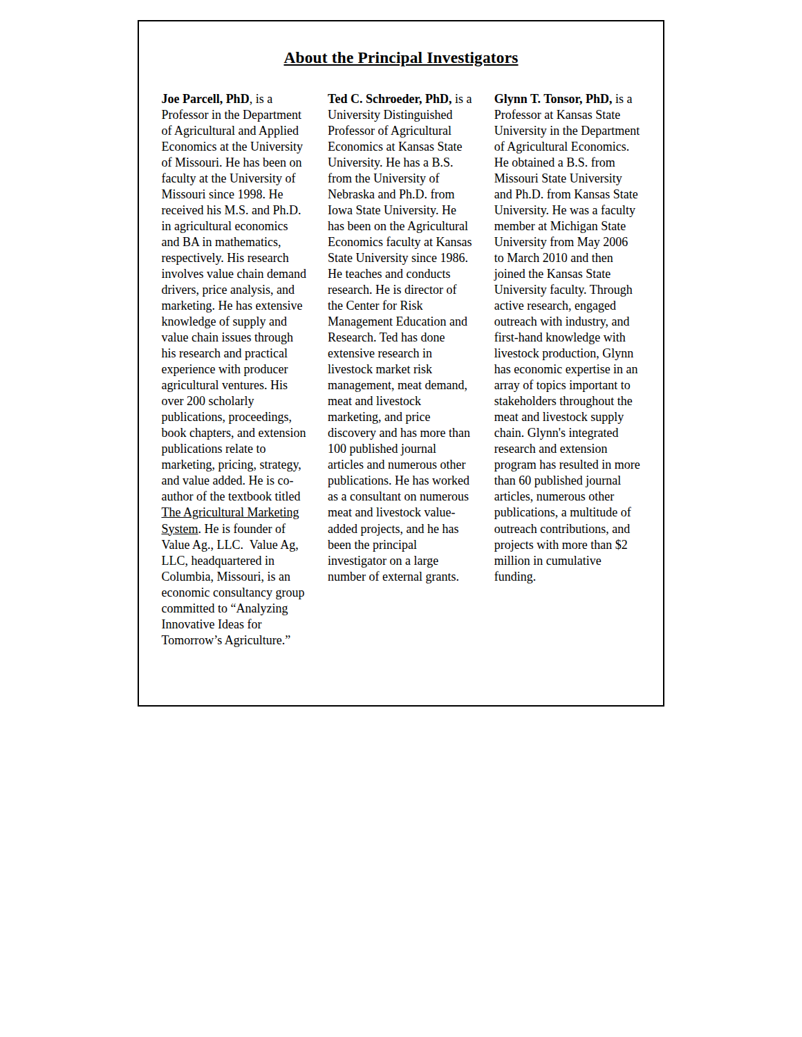About the Principal Investigators
Joe Parcell, PhD, is a Professor in the Department of Agricultural and Applied Economics at the University of Missouri. He has been on faculty at the University of Missouri since 1998. He received his M.S. and Ph.D. in agricultural economics and BA in mathematics, respectively. His research involves value chain demand drivers, price analysis, and marketing. He has extensive knowledge of supply and value chain issues through his research and practical experience with producer agricultural ventures. His over 200 scholarly publications, proceedings, book chapters, and extension publications relate to marketing, pricing, strategy, and value added. He is co-author of the textbook titled The Agricultural Marketing System. He is founder of Value Ag., LLC. Value Ag, LLC, headquartered in Columbia, Missouri, is an economic consultancy group committed to “Analyzing Innovative Ideas for Tomorrow’s Agriculture.”
Ted C. Schroeder, PhD, is a University Distinguished Professor of Agricultural Economics at Kansas State University. He has a B.S. from the University of Nebraska and Ph.D. from Iowa State University. He has been on the Agricultural Economics faculty at Kansas State University since 1986. He teaches and conducts research. He is director of the Center for Risk Management Education and Research. Ted has done extensive research in livestock market risk management, meat demand, meat and livestock marketing, and price discovery and has more than 100 published journal articles and numerous other publications. He has worked as a consultant on numerous meat and livestock value-added projects, and he has been the principal investigator on a large number of external grants.
Glynn T. Tonsor, PhD, is a Professor at Kansas State University in the Department of Agricultural Economics. He obtained a B.S. from Missouri State University and Ph.D. from Kansas State University. He was a faculty member at Michigan State University from May 2006 to March 2010 and then joined the Kansas State University faculty. Through active research, engaged outreach with industry, and first-hand knowledge with livestock production, Glynn has economic expertise in an array of topics important to stakeholders throughout the meat and livestock supply chain. Glynn's integrated research and extension program has resulted in more than 60 published journal articles, numerous other publications, a multitude of outreach contributions, and projects with more than $2 million in cumulative funding.